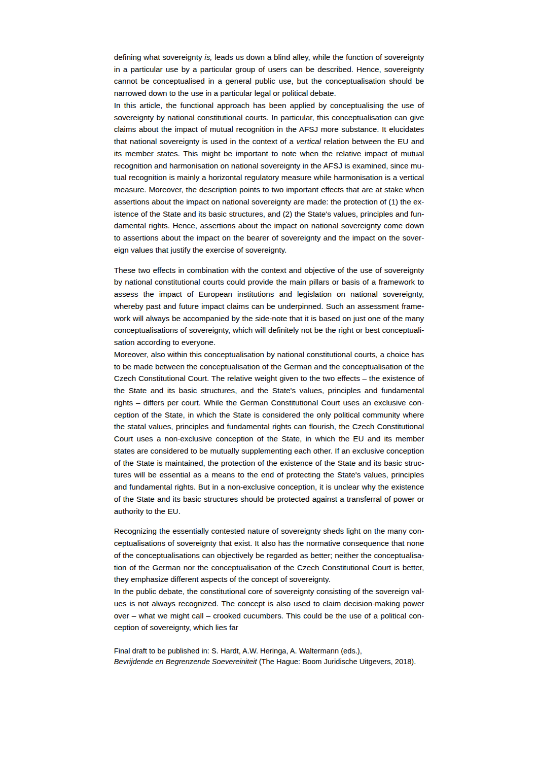defining what sovereignty is, leads us down a blind alley, while the function of sovereignty in a particular use by a particular group of users can be described. Hence, sovereignty cannot be conceptualised in a general public use, but the conceptualisation should be narrowed down to the use in a particular legal or political debate.
In this article, the functional approach has been applied by conceptualising the use of sovereignty by national constitutional courts. In particular, this conceptualisation can give claims about the impact of mutual recognition in the AFSJ more substance. It elucidates that national sovereignty is used in the context of a vertical relation between the EU and its member states. This might be important to note when the relative impact of mutual recognition and harmonisation on national sovereignty in the AFSJ is examined, since mutual recognition is mainly a horizontal regulatory measure while harmonisation is a vertical measure. Moreover, the description points to two important effects that are at stake when assertions about the impact on national sovereignty are made: the protection of (1) the existence of the State and its basic structures, and (2) the State's values, principles and fundamental rights. Hence, assertions about the impact on national sovereignty come down to assertions about the impact on the bearer of sovereignty and the impact on the sovereign values that justify the exercise of sovereignty.
These two effects in combination with the context and objective of the use of sovereignty by national constitutional courts could provide the main pillars or basis of a framework to assess the impact of European institutions and legislation on national sovereignty, whereby past and future impact claims can be underpinned. Such an assessment framework will always be accompanied by the side-note that it is based on just one of the many conceptualisations of sovereignty, which will definitely not be the right or best conceptualisation according to everyone.
Moreover, also within this conceptualisation by national constitutional courts, a choice has to be made between the conceptualisation of the German and the conceptualisation of the Czech Constitutional Court. The relative weight given to the two effects – the existence of the State and its basic structures, and the State's values, principles and fundamental rights – differs per court. While the German Constitutional Court uses an exclusive conception of the State, in which the State is considered the only political community where the statal values, principles and fundamental rights can flourish, the Czech Constitutional Court uses a non-exclusive conception of the State, in which the EU and its member states are considered to be mutually supplementing each other. If an exclusive conception of the State is maintained, the protection of the existence of the State and its basic structures will be essential as a means to the end of protecting the State's values, principles and fundamental rights. But in a non-exclusive conception, it is unclear why the existence of the State and its basic structures should be protected against a transferral of power or authority to the EU.
Recognizing the essentially contested nature of sovereignty sheds light on the many conceptualisations of sovereignty that exist. It also has the normative consequence that none of the conceptualisations can objectively be regarded as better; neither the conceptualisation of the German nor the conceptualisation of the Czech Constitutional Court is better, they emphasize different aspects of the concept of sovereignty.
In the public debate, the constitutional core of sovereignty consisting of the sovereign values is not always recognized. The concept is also used to claim decision-making power over – what we might call – crooked cucumbers. This could be the use of a political conception of sovereignty, which lies far
Final draft to be published in: S. Hardt, A.W. Heringa, A. Waltermann (eds.),
Bevrijdende en Begrenzende Soevereiniteit (The Hague: Boom Juridische Uitgevers, 2018).